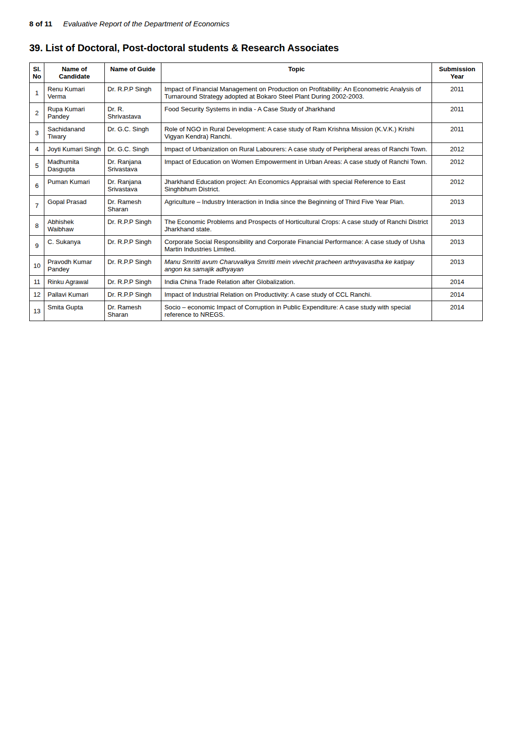8 of 11 Evaluative Report of the Department of Economics
39. List of Doctoral, Post-doctoral students & Research Associates
| Sl. No | Name of Candidate | Name of Guide | Topic | Submission Year |
| --- | --- | --- | --- | --- |
| 1 | Renu Kumari Verma | Dr. R.P.P Singh | Impact of Financial Management on Production on Profitability: An Econometric Analysis of Turnaround Strategy adopted at Bokaro Steel Plant During 2002-2003. | 2011 |
| 2 | Rupa Kumari Pandey | Dr. R. Shrivastava | Food Security Systems in india - A Case Study of Jharkhand | 2011 |
| 3 | Sachidanand Tiwary | Dr. G.C. Singh | Role of NGO in Rural Development: A case study of Ram Krishna Mission (K.V.K.) Krishi Vigyan Kendra) Ranchi. | 2011 |
| 4 | Joyti Kumari Singh | Dr. G.C. Singh | Impact of Urbanization on Rural Labourers: A case study of Peripheral areas of Ranchi Town. | 2012 |
| 5 | Madhumita Dasgupta | Dr. Ranjana Srivastava | Impact of Education on Women Empowerment in Urban Areas: A case study of Ranchi Town. | 2012 |
| 6 | Puman Kumari | Dr. Ranjana Srivastava | Jharkhand Education project: An Economics Appraisal with special Reference to East Singhbhum District. | 2012 |
| 7 | Gopal Prasad | Dr. Ramesh Sharan | Agriculture – Industry Interaction in India since the Beginning of Third Five Year Plan. | 2013 |
| 8 | Abhishek Waibhaw | Dr. R.P.P Singh | The Economic Problems and Prospects of Horticultural Crops: A case study of Ranchi District Jharkhand state. | 2013 |
| 9 | C. Sukanya | Dr. R.P.P Singh | Corporate Social Responsibility and Corporate Financial Performance: A case study of Usha Martin Industries Limited. | 2013 |
| 10 | Pravodh Kumar Pandey | Dr. R.P.P Singh | Manu Smritti avum Charuvalkya Smritti mein vivechit pracheen arthvyavastha ke katipay angon ka samajik adhyayan | 2013 |
| 11 | Rinku Agrawal | Dr. R.P.P Singh | India China Trade Relation after Globalization. | 2014 |
| 12 | Pallavi Kumari | Dr. R.P.P Singh | Impact of Industrial Relation on Productivity: A case study of CCL Ranchi. | 2014 |
| 13 | Smita Gupta | Dr. Ramesh Sharan | Socio – economic Impact of Corruption in Public Expenditure: A case study with special reference to NREGS. | 2014 |